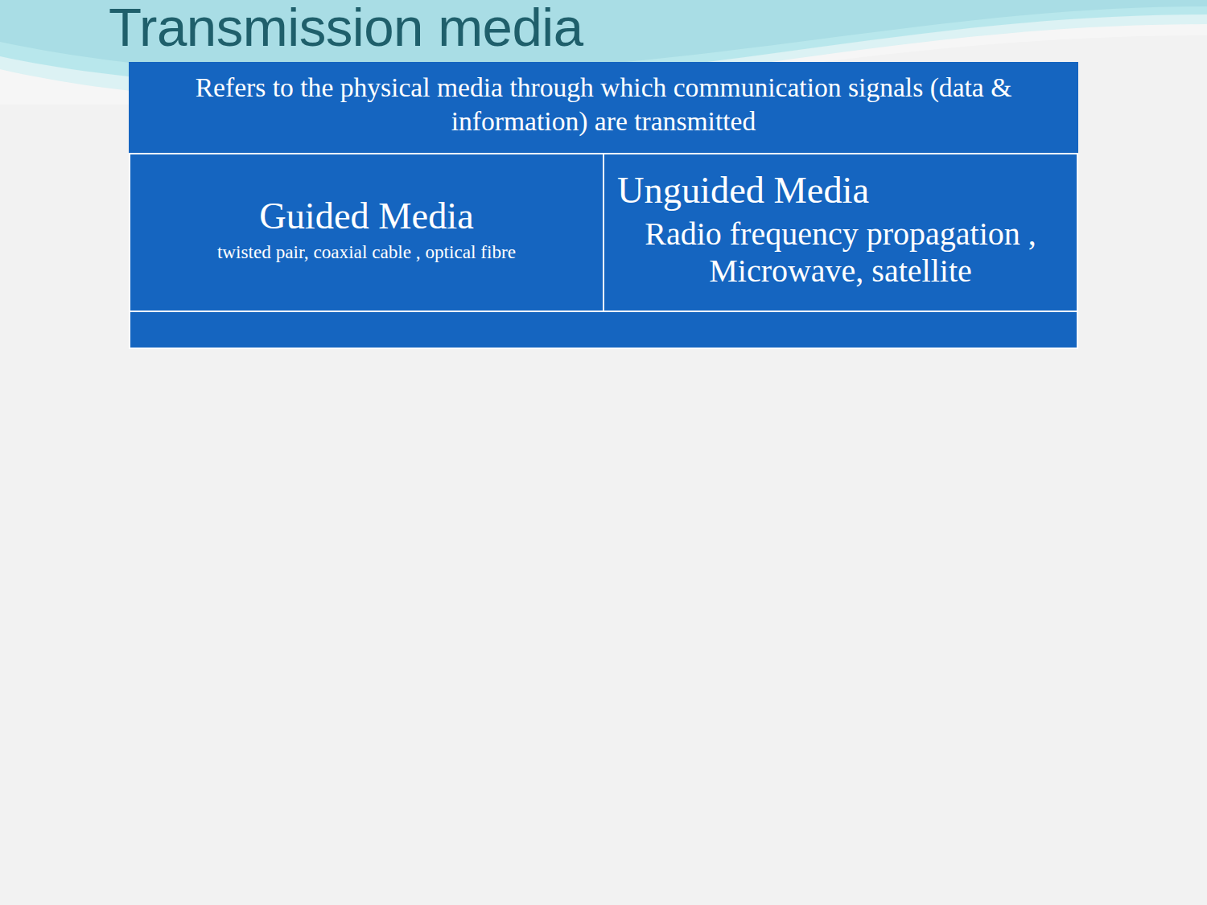Transmission media
Refers to the physical media through which communication signals (data & information) are transmitted
| Guided Media twisted pair, coaxial cable , optical fibre | Unguided Media Radio frequency propagation , Microwave, satellite |